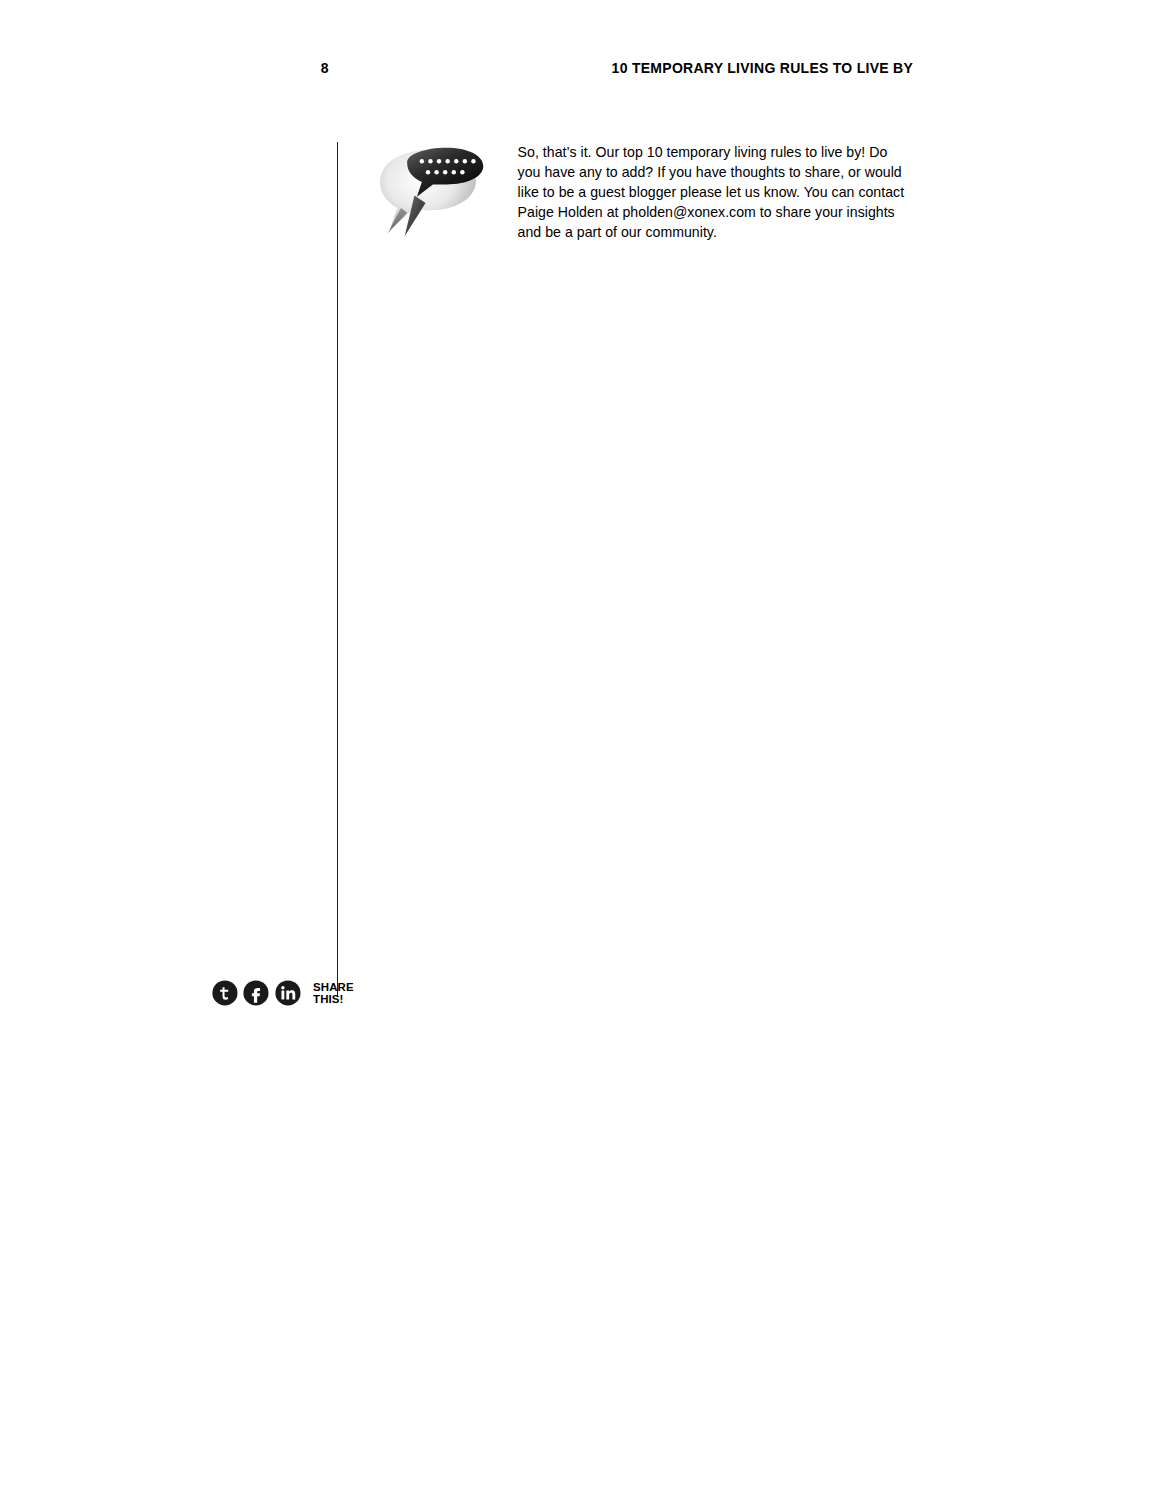8 10 TEMPORARY LIVING RULES TO LIVE BY
So, that’s it. Our top 10 temporary living rules to live by! Do you have any to add? If you have thoughts to share, or would like to be a guest blogger please let us know. You can contact Paige Holden at pholden@xonex.com to share your insights and be a part of our community.
SHARE
THIS!